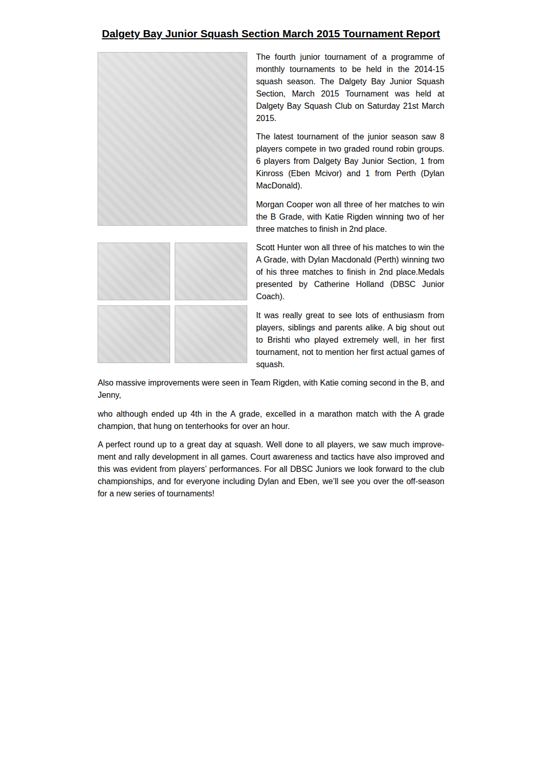Dalgety Bay Junior Squash Section March 2015 Tournament Report
The fourth junior tournament of a programme of monthly tournaments to be held in the 2014-15 squash season. The Dalgety Bay Junior Squash Section, March 2015 Tournament was held at Dalgety Bay Squash Club on Saturday 21st March 2015.
The latest tournament of the junior season saw 8 players compete in two graded round robin groups. 6 players from Dalgety Bay Junior Section, 1 from Kinross (Eben Mcivor) and 1 from Perth (Dylan MacDonald).
Morgan Cooper won all three of her matches to win the B Grade, with Katie Rigden winning two of her three matches to finish in 2nd place.
Scott Hunter won all three of his matches to win the A Grade, with Dylan Macdonald (Perth) winning two of his three matches to finish in 2nd place.Medals presented by Catherine Holland (DBSC Junior Coach).
It was really great to see lots of enthusiasm from players, siblings and parents alike. A big shout out to Brishti who played extremely well, in her first tournament, not to mention her first actual games of squash.
Also massive improvements were seen in Team Rigden, with Katie coming second in the B, and Jenny,
who although ended up 4th in the A grade, excelled in a marathon match with the A grade champion, that hung on tenterhooks for over an hour.
A perfect round up to a great day at squash. Well done to all players, we saw much improvement and rally development in all games. Court awareness and tactics have also improved and this was evident from players’ performances. For all DBSC Juniors we look forward to the club championships, and for everyone including Dylan and Eben, we’ll see you over the off-season for a new series of tournaments!